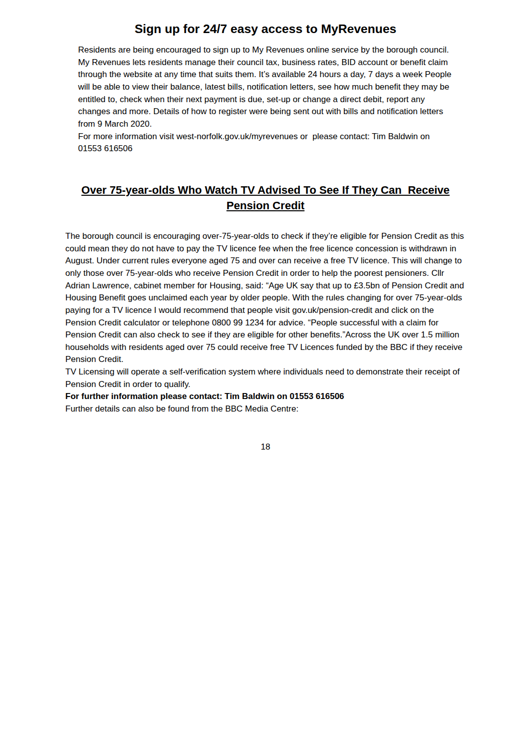Sign up for 24/7 easy access to MyRevenues
Residents are being encouraged to sign up to My Revenues online service by the borough council. My Revenues lets residents manage their council tax, business rates, BID account or benefit claim through the website at any time that suits them. It’s available 24 hours a day, 7 days a week People will be able to view their balance, latest bills, notification letters, see how much benefit they may be entitled to, check when their next payment is due, set-up or change a direct debit, report any changes and more. Details of how to register were being sent out with bills and notification letters from 9 March 2020.
For more information visit west-norfolk.gov.uk/myrevenues or please contact: Tim Baldwin on 01553 616506
Over 75-year-olds Who Watch TV Advised To See If They Can Receive Pension Credit
The borough council is encouraging over-75-year-olds to check if they’re eligible for Pension Credit as this could mean they do not have to pay the TV licence fee when the free licence concession is withdrawn in August. Under current rules everyone aged 75 and over can receive a free TV licence. This will change to only those over 75-year-olds who receive Pension Credit in order to help the poorest pensioners. Cllr Adrian Lawrence, cabinet member for Housing, said: “Age UK say that up to £3.5bn of Pension Credit and Housing Benefit goes unclaimed each year by older people. With the rules changing for over 75-year-olds paying for a TV licence I would recommend that people visit gov.uk/pension-credit and click on the Pension Credit calculator or telephone 0800 99 1234 for advice. “People successful with a claim for Pension Credit can also check to see if they are eligible for other benefits.”Across the UK over 1.5 million households with residents aged over 75 could receive free TV Licences funded by the BBC if they receive Pension Credit.
TV Licensing will operate a self-verification system where individuals need to demonstrate their receipt of Pension Credit in order to qualify.
For further information please contact: Tim Baldwin on 01553 616506
Further details can also be found from the BBC Media Centre:
18